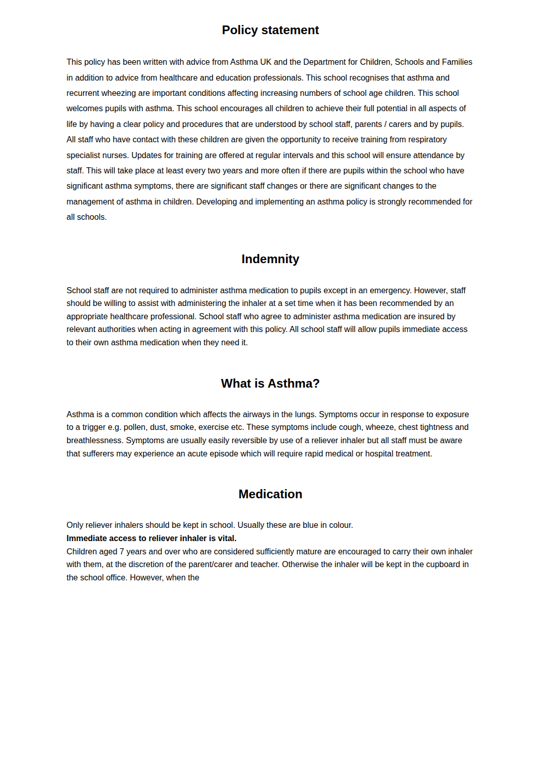Policy statement
This policy has been written with advice from Asthma UK and the Department for Children, Schools and Families in addition to advice from healthcare and education professionals. This school recognises that asthma and recurrent wheezing are important conditions affecting increasing numbers of school age children. This school welcomes pupils with asthma. This school encourages all children to achieve their full potential in all aspects of life by having a clear policy and procedures that are understood by school staff, parents / carers and by pupils. All staff who have contact with these children are given the opportunity to receive training from respiratory specialist nurses. Updates for training are offered at regular intervals and this school will ensure attendance by staff. This will take place at least every two years and more often if there are pupils within the school who have significant asthma symptoms, there are significant staff changes or there are significant changes to the management of asthma in children. Developing and implementing an asthma policy is strongly recommended for all schools.
Indemnity
School staff are not required to administer asthma medication to pupils except in an emergency. However, staff should be willing to assist with administering the inhaler at a set time when it has been recommended by an appropriate healthcare professional. School staff who agree to administer asthma medication are insured by relevant authorities when acting in agreement with this policy. All school staff will allow pupils immediate access to their own asthma medication when they need it.
What is Asthma?
Asthma is a common condition which affects the airways in the lungs. Symptoms occur in response to exposure to a trigger e.g. pollen, dust, smoke, exercise etc. These symptoms include cough, wheeze, chest tightness and breathlessness. Symptoms are usually easily reversible by use of a reliever inhaler but all staff must be aware that sufferers may experience an acute episode which will require rapid medical or hospital treatment.
Medication
Only reliever inhalers should be kept in school. Usually these are blue in colour.
Immediate access to reliever inhaler is vital.
Children aged 7 years and over who are considered sufficiently mature are encouraged to carry their own inhaler with them, at the discretion of the parent/carer and teacher. Otherwise the inhaler will be kept in the cupboard in the school office. However, when the